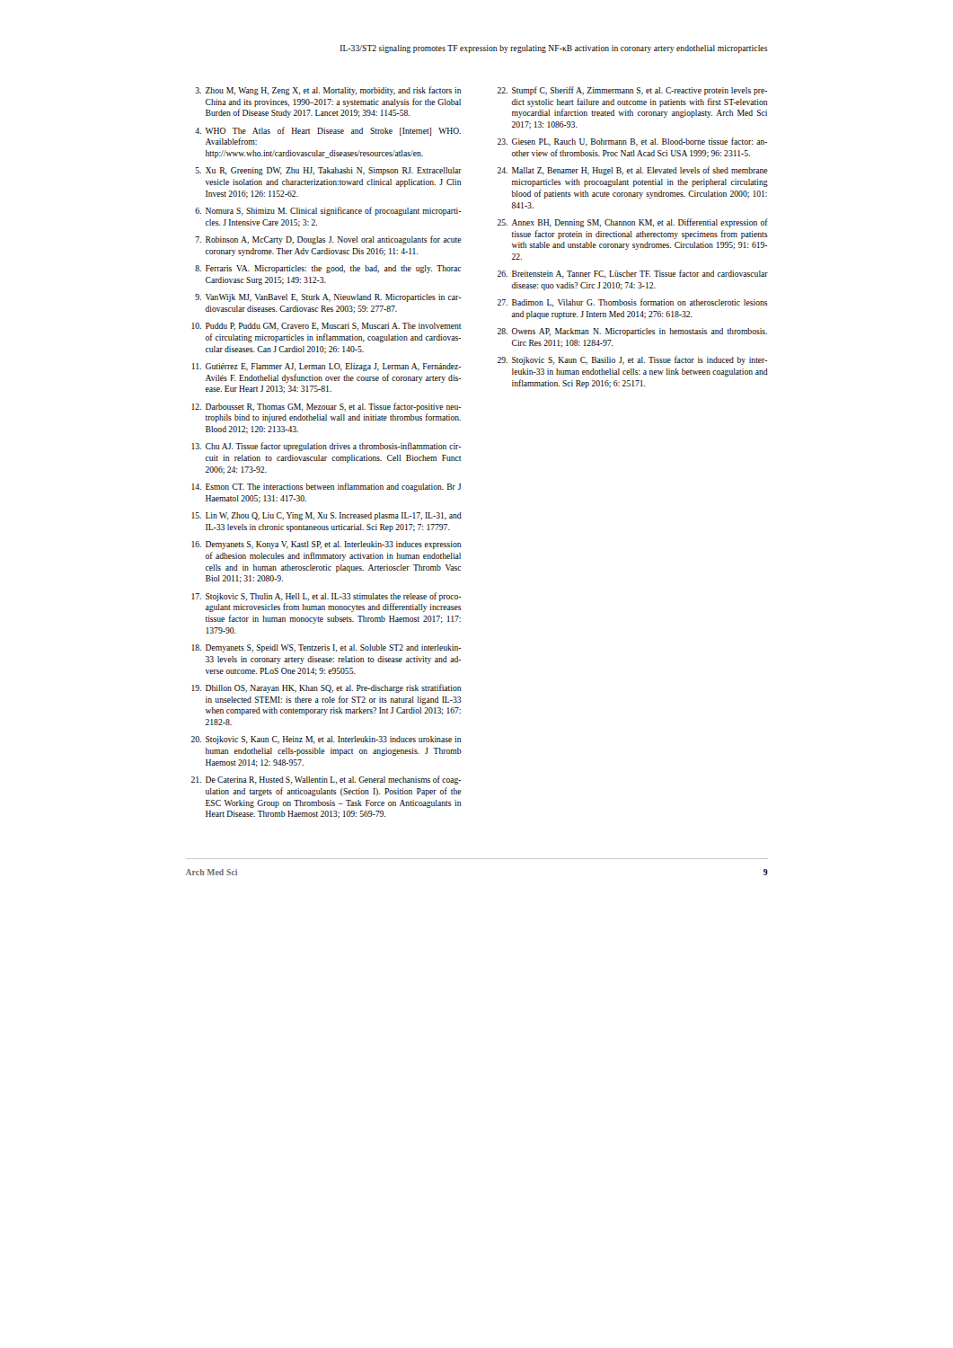IL-33/ST2 signaling promotes TF expression by regulating NF-κB activation in coronary artery endothelial microparticles
3. Zhou M, Wang H, Zeng X, et al. Mortality, morbidity, and risk factors in China and its provinces, 1990–2017: a systematic analysis for the Global Burden of Disease Study 2017. Lancet 2019; 394: 1145-58.
4. WHO The Atlas of Heart Disease and Stroke [Internet] WHO. Availablefrom: http://www.who.int/cardiovascular_diseases/resources/atlas/en.
5. Xu R, Greening DW, Zhu HJ, Takahashi N, Simpson RJ. Extracellular vesicle isolation and characterization:toward clinical application. J Clin Invest 2016; 126: 1152-62.
6. Nomura S, Shimizu M. Clinical significance of procoagulant microparticles. J Intensive Care 2015; 3: 2.
7. Robinson A, McCarty D, Douglas J. Novel oral anticoagulants for acute coronary syndrome. Ther Adv Cardiovasc Dis 2016; 11: 4-11.
8. Ferraris VA. Microparticles: the good, the bad, and the ugly. Thorac Cardiovasc Surg 2015; 149: 312-3.
9. VanWijk MJ, VanBavel E, Sturk A, Nieuwland R. Microparticles in cardiovascular diseases. Cardiovasc Res 2003; 59: 277-87.
10. Puddu P, Puddu GM, Cravero E, Muscari S, Muscari A. The involvement of circulating microparticles in inflammation, coagulation and cardiovascular diseases. Can J Cardiol 2010; 26: 140-5.
11. Gutiérrez E, Flammer AJ, Lerman LO, Elízaga J, Lerman A, Fernández-Avilés F. Endothelial dysfunction over the course of coronary artery disease. Eur Heart J 2013; 34: 3175-81.
12. Darbousset R, Thomas GM, Mezouar S, et al. Tissue factor-positive neutrophils bind to injured endothelial wall and initiate thrombus formation. Blood 2012; 120: 2133-43.
13. Chu AJ. Tissue factor upregulation drives a thrombosis-inflammation circuit in relation to cardiovascular complications. Cell Biochem Funct 2006; 24: 173-92.
14. Esmon CT. The interactions between inflammation and coagulation. Br J Haematol 2005; 131: 417-30.
15. Lin W, Zhou Q, Liu C, Ying M, Xu S. Increased plasma IL-17, IL-31, and IL-33 levels in chronic spontaneous urticarial. Sci Rep 2017; 7: 17797.
16. Demyanets S, Konya V, Kastl SP, et al. Interleukin-33 induces expression of adhesion molecules and inflmmatory activation in human endothelial cells and in human atherosclerotic plaques. Arterioscler Thromb Vasc Biol 2011; 31: 2080-9.
17. Stojkovic S, Thulin A, Hell L, et al. IL-33 stimulates the release of procoagulant microvesicles from human monocytes and differentially increases tissue factor in human monocyte subsets. Thromb Haemost 2017; 117: 1379-90.
18. Demyanets S, Speidl WS, Tentzeris I, et al. Soluble ST2 and interleukin-33 levels in coronary artery disease: relation to disease activity and adverse outcome. PLoS One 2014; 9: e95055.
19. Dhillon OS, Narayan HK, Khan SQ, et al. Pre-discharge risk stratifiation in unselected STEMI: is there a role for ST2 or its natural ligand IL-33 when compared with contemporary risk markers? Int J Cardiol 2013; 167: 2182-8.
20. Stojkovic S, Kaun C, Heinz M, et al. Interleukin-33 induces urokinase in human endothelial cells-possible impact on angiogenesis. J Thromb Haemost 2014; 12: 948-957.
21. De Caterina R, Husted S, Wallentin L, et al. General mechanisms of coagulation and targets of anticoagulants (Section I). Position Paper of the ESC Working Group on Thrombosis – Task Force on Anticoagulants in Heart Disease. Thromb Haemost 2013; 109: 569-79.
22. Stumpf C, Sheriff A, Zimmermann S, et al. C-reactive protein levels predict systolic heart failure and outcome in patients with first ST-elevation myocardial infarction treated with coronary angioplasty. Arch Med Sci 2017; 13: 1086-93.
23. Giesen PL, Rauch U, Bohrmann B, et al. Blood-borne tissue factor: another view of thrombosis. Proc Natl Acad Sci USA 1999; 96: 2311-5.
24. Mallat Z, Benamer H, Hugel B, et al. Elevated levels of shed membrane microparticles with procoagulant potential in the peripheral circulating blood of patients with acute coronary syndromes. Circulation 2000; 101: 841-3.
25. Annex BH, Denning SM, Channon KM, et al. Differential expression of tissue factor protein in directional atherectomy specimens from patients with stable and unstable coronary syndromes. Circulation 1995; 91: 619-22.
26. Breitenstein A, Tanner FC, Lüscher TF. Tissue factor and cardiovascular disease: quo vadis? Circ J 2010; 74: 3-12.
27. Badimon L, Vilahur G. Thombosis formation on atherosclerotic lesions and plaque rupture. J Intern Med 2014; 276: 618-32.
28. Owens AP, Mackman N. Microparticles in hemostasis and thrombosis. Circ Res 2011; 108: 1284-97.
29. Stojkovic S, Kaun C, Basilio J, et al. Tissue factor is induced by interleukin-33 in human endothelial cells: a new link between coagulation and inflammation. Sci Rep 2016; 6: 25171.
Arch Med Sci
9